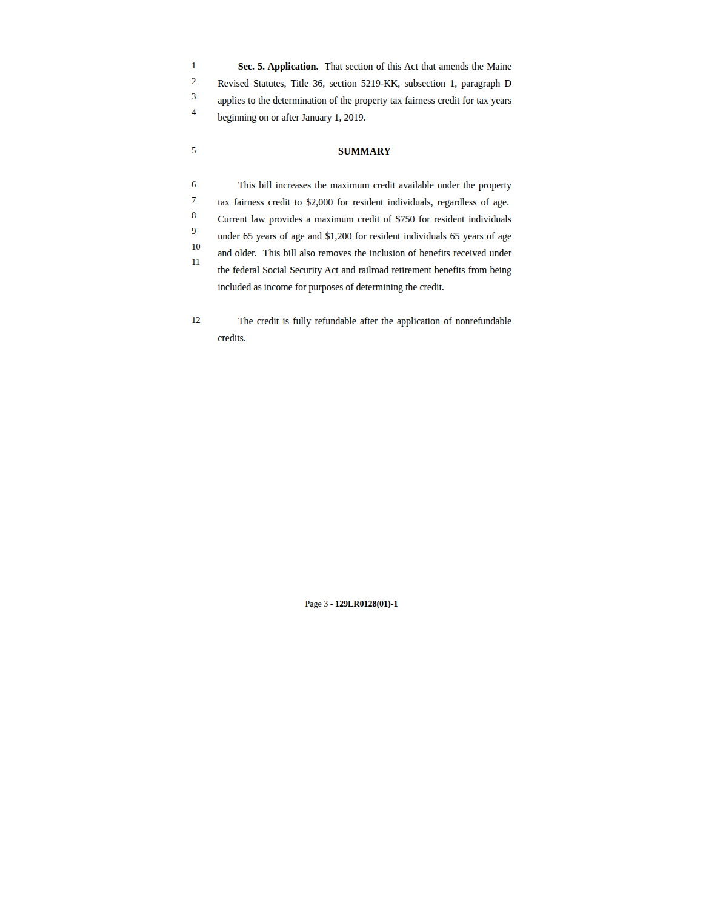1
2
3
4
Sec. 5. Application. That section of this Act that amends the Maine Revised Statutes, Title 36, section 5219-KK, subsection 1, paragraph D applies to the determination of the property tax fairness credit for tax years beginning on or after January 1, 2019.
5
SUMMARY
6
7
8
9
10
11
This bill increases the maximum credit available under the property tax fairness credit to $2,000 for resident individuals, regardless of age. Current law provides a maximum credit of $750 for resident individuals under 65 years of age and $1,200 for resident individuals 65 years of age and older. This bill also removes the inclusion of benefits received under the federal Social Security Act and railroad retirement benefits from being included as income for purposes of determining the credit.
12
The credit is fully refundable after the application of nonrefundable credits.
Page 3 - 129LR0128(01)-1